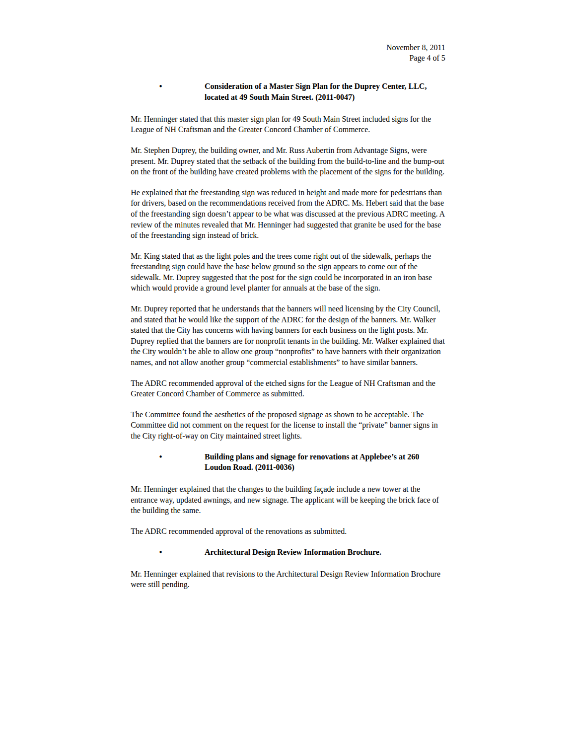November 8, 2011
Page 4 of 5
Consideration of a Master Sign Plan for the Duprey Center, LLC, located at 49 South Main Street. (2011-0047)
Mr. Henninger stated that this master sign plan for 49 South Main Street included signs for the League of NH Craftsman and the Greater Concord Chamber of Commerce.
Mr. Stephen Duprey, the building owner, and Mr. Russ Aubertin from Advantage Signs, were present. Mr. Duprey stated that the setback of the building from the build-to-line and the bump-out on the front of the building have created problems with the placement of the signs for the building.
He explained that the freestanding sign was reduced in height and made more for pedestrians than for drivers, based on the recommendations received from the ADRC. Ms. Hebert said that the base of the freestanding sign doesn’t appear to be what was discussed at the previous ADRC meeting. A review of the minutes revealed that Mr. Henninger had suggested that granite be used for the base of the freestanding sign instead of brick.
Mr. King stated that as the light poles and the trees come right out of the sidewalk, perhaps the freestanding sign could have the base below ground so the sign appears to come out of the sidewalk. Mr. Duprey suggested that the post for the sign could be incorporated in an iron base which would provide a ground level planter for annuals at the base of the sign.
Mr. Duprey reported that he understands that the banners will need licensing by the City Council, and stated that he would like the support of the ADRC for the design of the banners. Mr. Walker stated that the City has concerns with having banners for each business on the light posts. Mr. Duprey replied that the banners are for nonprofit tenants in the building. Mr. Walker explained that the City wouldn’t be able to allow one group “nonprofits” to have banners with their organization names, and not allow another group “commercial establishments” to have similar banners.
The ADRC recommended approval of the etched signs for the League of NH Craftsman and the Greater Concord Chamber of Commerce as submitted.
The Committee found the aesthetics of the proposed signage as shown to be acceptable. The Committee did not comment on the request for the license to install the “private” banner signs in the City right-of-way on City maintained street lights.
Building plans and signage for renovations at Applebee’s at 260 Loudon Road. (2011-0036)
Mr. Henninger explained that the changes to the building façade include a new tower at the entrance way, updated awnings, and new signage. The applicant will be keeping the brick face of the building the same.
The ADRC recommended approval of the renovations as submitted.
Architectural Design Review Information Brochure.
Mr. Henninger explained that revisions to the Architectural Design Review Information Brochure were still pending.